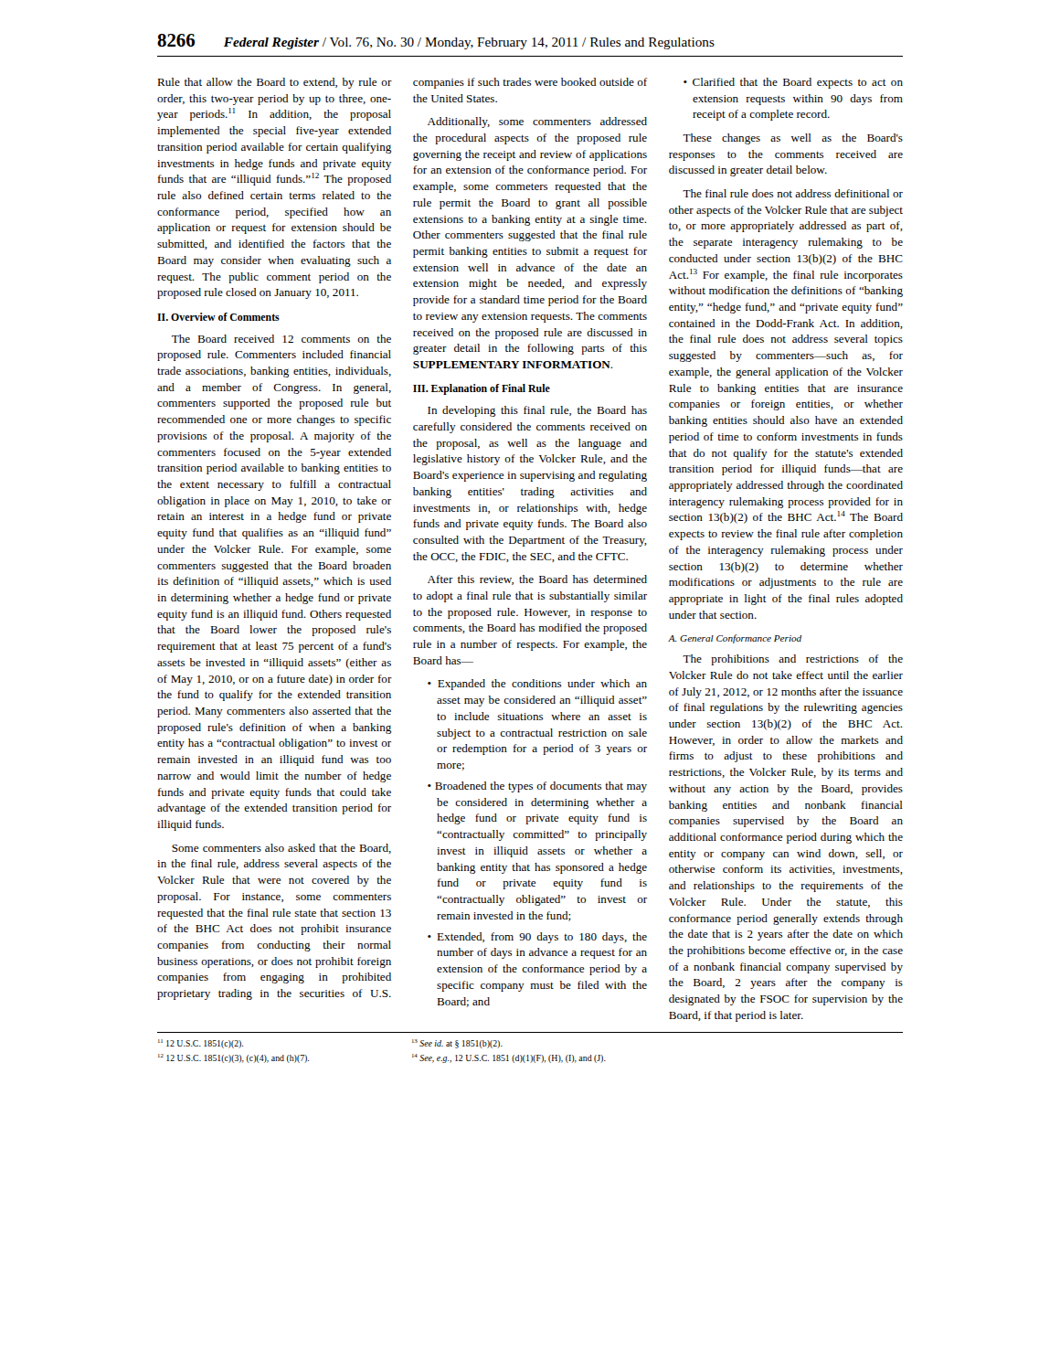8266 Federal Register / Vol. 76, No. 30 / Monday, February 14, 2011 / Rules and Regulations
Rule that allow the Board to extend, by rule or order, this two-year period by up to three, one-year periods.11 In addition, the proposal implemented the special five-year extended transition period available for certain qualifying investments in hedge funds and private equity funds that are “illiquid funds.”12 The proposed rule also defined certain terms related to the conformance period, specified how an application or request for extension should be submitted, and identified the factors that the Board may consider when evaluating such a request. The public comment period on the proposed rule closed on January 10, 2011.
II. Overview of Comments
The Board received 12 comments on the proposed rule. Commenters included financial trade associations, banking entities, individuals, and a member of Congress. In general, commenters supported the proposed rule but recommended one or more changes to specific provisions of the proposal. A majority of the commenters focused on the 5-year extended transition period available to banking entities to the extent necessary to fulfill a contractual obligation in place on May 1, 2010, to take or retain an interest in a hedge fund or private equity fund that qualifies as an “illiquid fund” under the Volcker Rule. For example, some commenters suggested that the Board broaden its definition of “illiquid assets,” which is used in determining whether a hedge fund or private equity fund is an illiquid fund. Others requested that the Board lower the proposed rule's requirement that at least 75 percent of a fund's assets be invested in “illiquid assets” (either as of May 1, 2010, or on a future date) in order for the fund to qualify for the extended transition period. Many commenters also asserted that the proposed rule's definition of when a banking entity has a “contractual obligation” to invest or remain invested in an illiquid fund was too narrow and would limit the number of hedge funds and private equity funds that could take advantage of the extended transition period for illiquid funds.
Some commenters also asked that the Board, in the final rule, address several aspects of the Volcker Rule that were not covered by the proposal. For instance, some commenters requested that the final rule state that section 13 of the BHC Act does not prohibit insurance companies from conducting their normal business operations, or does not prohibit foreign companies from engaging in prohibited proprietary trading in the securities of U.S. companies if such trades were booked outside of the United States.
Additionally, some commenters addressed the procedural aspects of the proposed rule governing the receipt and review of applications for an extension of the conformance period. For example, some commeters requested that the rule permit the Board to grant all possible extensions to a banking entity at a single time. Other commenters suggested that the final rule permit banking entities to submit a request for extension well in advance of the date an extension might be needed, and expressly provide for a standard time period for the Board to review any extension requests. The comments received on the proposed rule are discussed in greater detail in the following parts of this SUPPLEMENTARY INFORMATION.
III. Explanation of Final Rule
In developing this final rule, the Board has carefully considered the comments received on the proposal, as well as the language and legislative history of the Volcker Rule, and the Board's experience in supervising and regulating banking entities' trading activities and investments in, or relationships with, hedge funds and private equity funds. The Board also consulted with the Department of the Treasury, the OCC, the FDIC, the SEC, and the CFTC.
After this review, the Board has determined to adopt a final rule that is substantially similar to the proposed rule. However, in response to comments, the Board has modified the proposed rule in a number of respects. For example, the Board has—
Expanded the conditions under which an asset may be considered an “illiquid asset” to include situations where an asset is subject to a contractual restriction on sale or redemption for a period of 3 years or more;
Broadened the types of documents that may be considered in determining whether a hedge fund or private equity fund is “contractually committed” to principally invest in illiquid assets or whether a banking entity that has sponsored a hedge fund or private equity fund is “contractually obligated” to invest or remain invested in the fund;
Extended, from 90 days to 180 days, the number of days in advance a request for an extension of the conformance period by a specific company must be filed with the Board; and
Clarified that the Board expects to act on extension requests within 90 days from receipt of a complete record.
These changes as well as the Board's responses to the comments received are discussed in greater detail below.
The final rule does not address definitional or other aspects of the Volcker Rule that are subject to, or more appropriately addressed as part of, the separate interagency rulemaking to be conducted under section 13(b)(2) of the BHC Act.13 For example, the final rule incorporates without modification the definitions of “banking entity,” “hedge fund,” and “private equity fund” contained in the Dodd-Frank Act. In addition, the final rule does not address several topics suggested by commenters—such as, for example, the general application of the Volcker Rule to banking entities that are insurance companies or foreign entities, or whether banking entities should also have an extended period of time to conform investments in funds that do not qualify for the statute's extended transition period for illiquid funds—that are appropriately addressed through the coordinated interagency rulemaking process provided for in section 13(b)(2) of the BHC Act.14 The Board expects to review the final rule after completion of the interagency rulemaking process under section 13(b)(2) to determine whether modifications or adjustments to the rule are appropriate in light of the final rules adopted under that section.
A. General Conformance Period
The prohibitions and restrictions of the Volcker Rule do not take effect until the earlier of July 21, 2012, or 12 months after the issuance of final regulations by the rulewriting agencies under section 13(b)(2) of the BHC Act. However, in order to allow the markets and firms to adjust to these prohibitions and restrictions, the Volcker Rule, by its terms and without any action by the Board, provides banking entities and nonbank financial companies supervised by the Board an additional conformance period during which the entity or company can wind down, sell, or otherwise conform its activities, investments, and relationships to the requirements of the Volcker Rule. Under the statute, this conformance period generally extends through the date that is 2 years after the date on which the prohibitions become effective or, in the case of a nonbank financial company supervised by the Board, 2 years after the company is designated by the FSOC for supervision by the Board, if that period is later.
11 12 U.S.C. 1851(c)(2).
12 12 U.S.C. 1851(c)(3), (c)(4), and (h)(7).
13 See id. at § 1851(b)(2).
14 See, e.g., 12 U.S.C. 1851 (d)(1)(F), (H), (I), and (J).